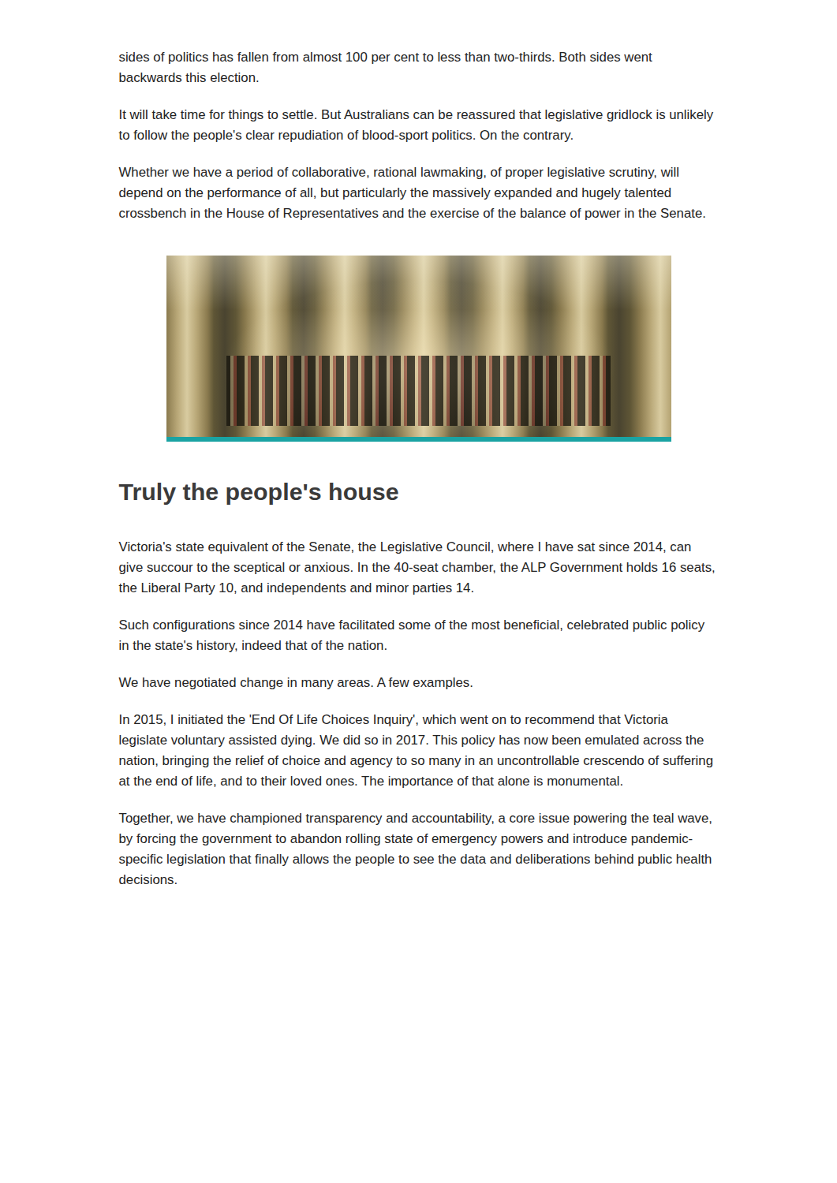sides of politics has fallen from almost 100 per cent to less than two-thirds. Both sides went backwards this election.
It will take time for things to settle. But Australians can be reassured that legislative gridlock is unlikely to follow the people's clear repudiation of blood-sport politics. On the contrary.
Whether we have a period of collaborative, rational lawmaking, of proper legislative scrutiny, will depend on the performance of all, but particularly the massively expanded and hugely talented crossbench in the House of Representatives and the exercise of the balance of power in the Senate.
Truly the people's house
Victoria's state equivalent of the Senate, the Legislative Council, where I have sat since 2014, can give succour to the sceptical or anxious. In the 40-seat chamber, the ALP Government holds 16 seats, the Liberal Party 10, and independents and minor parties 14.
Such configurations since 2014 have facilitated some of the most beneficial, celebrated public policy in the state's history, indeed that of the nation.
We have negotiated change in many areas. A few examples.
In 2015, I initiated the 'End Of Life Choices Inquiry', which went on to recommend that Victoria legislate voluntary assisted dying. We did so in 2017. This policy has now been emulated across the nation, bringing the relief of choice and agency to so many in an uncontrollable crescendo of suffering at the end of life, and to their loved ones. The importance of that alone is monumental.
Together, we have championed transparency and accountability, a core issue powering the teal wave, by forcing the government to abandon rolling state of emergency powers and introduce pandemic-specific legislation that finally allows the people to see the data and deliberations behind public health decisions.